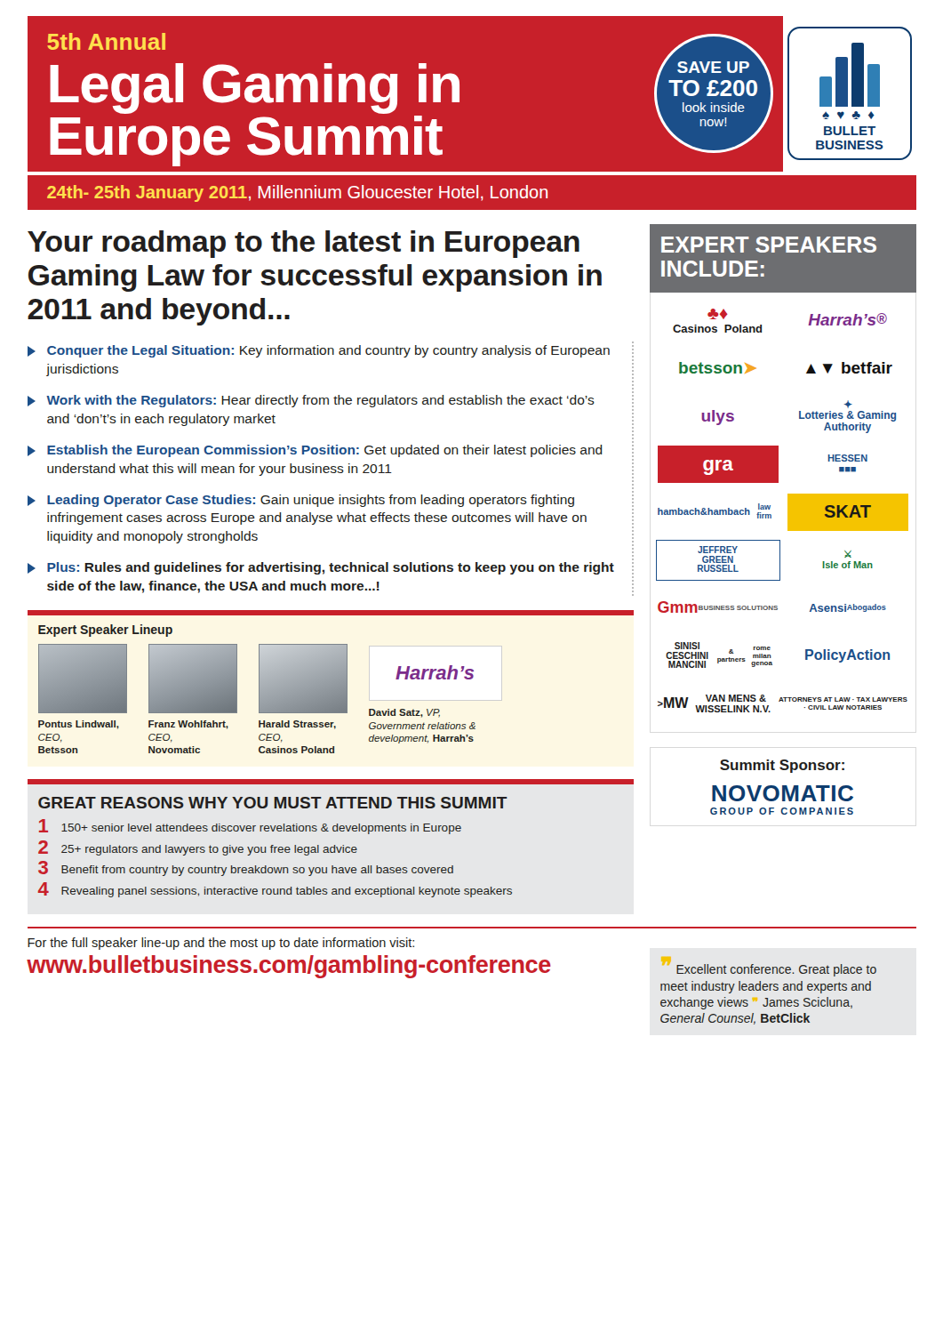5th Annual
Legal Gaming in
Europe Summit
SAVE UP TO £200 look inside now!
♠ ♥ ♣ ♦
BULLET
BUSINESS
24th- 25th January 2011, Millennium Gloucester Hotel, London
Your roadmap to the latest in European Gaming Law for successful expansion in 2011 and beyond...
Conquer the Legal Situation: Key information and country by country analysis of European jurisdictions
Work with the Regulators: Hear directly from the regulators and establish the exact ‘do’s and ‘don’t’s in each regulatory market
Establish the European Commission’s Position: Get updated on their latest policies and understand what this will mean for your business in 2011
Leading Operator Case Studies: Gain unique insights from leading operators fighting infringement cases across Europe and analyse what effects these outcomes will have on liquidity and monopoly strongholds
Plus: Rules and guidelines for advertising, technical solutions to keep you on the right side of the law, finance, the USA and much more...!
Expert Speaker Lineup
Pontus Lindwall, CEO, Betsson
Franz Wohlfahrt, CEO, Novomatic
Harald Strasser, CEO, Casinos Poland
Harrah’s
David Satz, VP,
Government relations & development, Harrah’s
GREAT REASONS WHY YOU MUST ATTEND THIS SUMMIT
150+ senior level attendees discover revelations & developments in Europe
25+ regulators and lawyers to give you free legal advice
Benefit from country by country breakdown so you have all bases covered
Revealing panel sessions, interactive round tables and exceptional keynote speakers
EXPERT SPEAKERS
INCLUDE:
♣♦Casinos Poland
Harrah’s®
betsson➤
▲▼ betfair
ulys
✦
Lotteries & Gaming Authority
gra
HESSEN
■■■
hambach&hambach
law firm
SKAT
JEFFREY
GREEN
RUSSELL
⚔
Isle of Man
Gmm
BUSINESS SOLUTIONS
Asensi
Abogados
SINISI CESCHINI MANCINI
& partners
rome milan genoa
PolicyAction
> MW VAN MENS & WISSELINK N.V.
ATTORNEYS AT LAW · TAX LAWYERS · CIVIL LAW NOTARIES
Summit Sponsor:
NOVOMATICGROUP OF COMPANIES
For the full speaker line-up and the most up to date information visit:
www.bulletbusiness.com/gambling-conference
❞Excellent conference. Great place to meet industry leaders and experts and exchange views ❞ James Scicluna,
General Counsel, BetClick